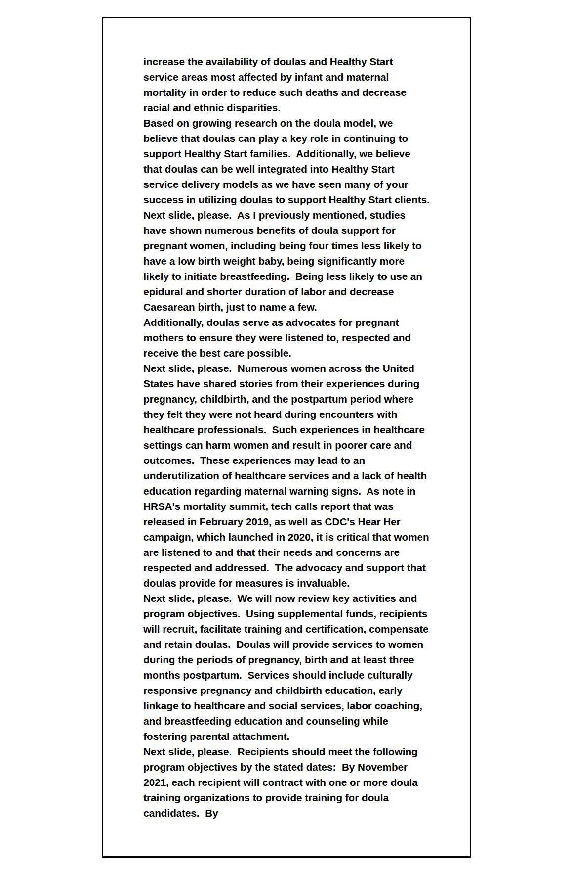increase the availability of doulas and Healthy Start service areas most affected by infant and maternal mortality in order to reduce such deaths and decrease racial and ethnic disparities.
Based on growing research on the doula model, we believe that doulas can play a key role in continuing to support Healthy Start families. Additionally, we believe that doulas can be well integrated into Healthy Start service delivery models as we have seen many of your success in utilizing doulas to support Healthy Start clients.
Next slide, please. As I previously mentioned, studies have shown numerous benefits of doula support for pregnant women, including being four times less likely to have a low birth weight baby, being significantly more likely to initiate breastfeeding. Being less likely to use an epidural and shorter duration of labor and decrease Caesarean birth, just to name a few.
Additionally, doulas serve as advocates for pregnant mothers to ensure they were listened to, respected and receive the best care possible.
Next slide, please. Numerous women across the United States have shared stories from their experiences during pregnancy, childbirth, and the postpartum period where they felt they were not heard during encounters with healthcare professionals. Such experiences in healthcare settings can harm women and result in poorer care and outcomes. These experiences may lead to an underutilization of healthcare services and a lack of health education regarding maternal warning signs. As note in HRSA's mortality summit, tech calls report that was released in February 2019, as well as CDC's Hear Her campaign, which launched in 2020, it is critical that women are listened to and that their needs and concerns are respected and addressed. The advocacy and support that doulas provide for measures is invaluable.
Next slide, please. We will now review key activities and program objectives. Using supplemental funds, recipients will recruit, facilitate training and certification, compensate and retain doulas. Doulas will provide services to women during the periods of pregnancy, birth and at least three months postpartum. Services should include culturally responsive pregnancy and childbirth education, early linkage to healthcare and social services, labor coaching, and breastfeeding education and counseling while fostering parental attachment.
Next slide, please. Recipients should meet the following program objectives by the stated dates: By November 2021, each recipient will contract with one or more doula training organizations to provide training for doula candidates. By